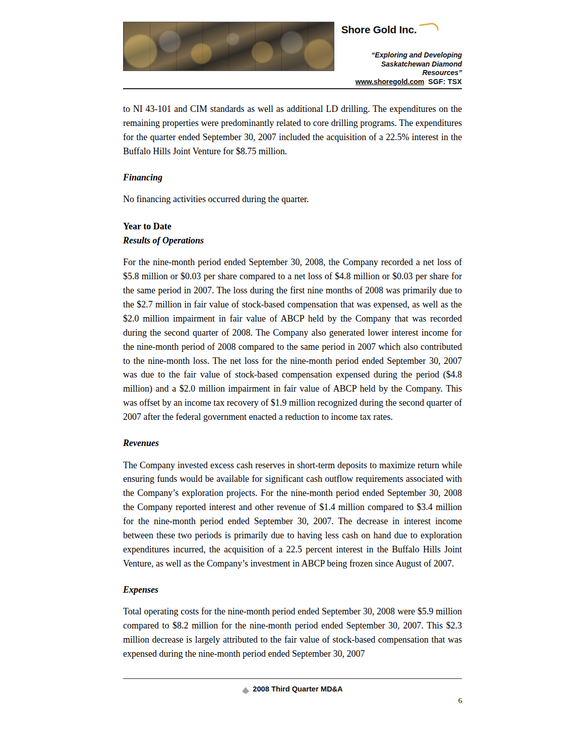Shore Gold Inc.
“Exploring and Developing
Saskatchewan Diamond Resources”
www.shoregold.com SGF: TSX
to NI 43-101 and CIM standards as well as additional LD drilling. The expenditures on the remaining properties were predominantly related to core drilling programs. The expenditures for the quarter ended September 30, 2007 included the acquisition of a 22.5% interest in the Buffalo Hills Joint Venture for $8.75 million.
Financing
No financing activities occurred during the quarter.
Year to Date
Results of Operations
For the nine-month period ended September 30, 2008, the Company recorded a net loss of $5.8 million or $0.03 per share compared to a net loss of $4.8 million or $0.03 per share for the same period in 2007. The loss during the first nine months of 2008 was primarily due to the $2.7 million in fair value of stock-based compensation that was expensed, as well as the $2.0 million impairment in fair value of ABCP held by the Company that was recorded during the second quarter of 2008. The Company also generated lower interest income for the nine-month period of 2008 compared to the same period in 2007 which also contributed to the nine-month loss. The net loss for the nine-month period ended September 30, 2007 was due to the fair value of stock-based compensation expensed during the period ($4.8 million) and a $2.0 million impairment in fair value of ABCP held by the Company. This was offset by an income tax recovery of $1.9 million recognized during the second quarter of 2007 after the federal government enacted a reduction to income tax rates.
Revenues
The Company invested excess cash reserves in short-term deposits to maximize return while ensuring funds would be available for significant cash outflow requirements associated with the Company’s exploration projects. For the nine-month period ended September 30, 2008 the Company reported interest and other revenue of $1.4 million compared to $3.4 million for the nine-month period ended September 30, 2007. The decrease in interest income between these two periods is primarily due to having less cash on hand due to exploration expenditures incurred, the acquisition of a 22.5 percent interest in the Buffalo Hills Joint Venture, as well as the Company’s investment in ABCP being frozen since August of 2007.
Expenses
Total operating costs for the nine-month period ended September 30, 2008 were $5.9 million compared to $8.2 million for the nine-month period ended September 30, 2007. This $2.3 million decrease is largely attributed to the fair value of stock-based compensation that was expensed during the nine-month period ended September 30, 2007
2008 Third Quarter MD&A
6